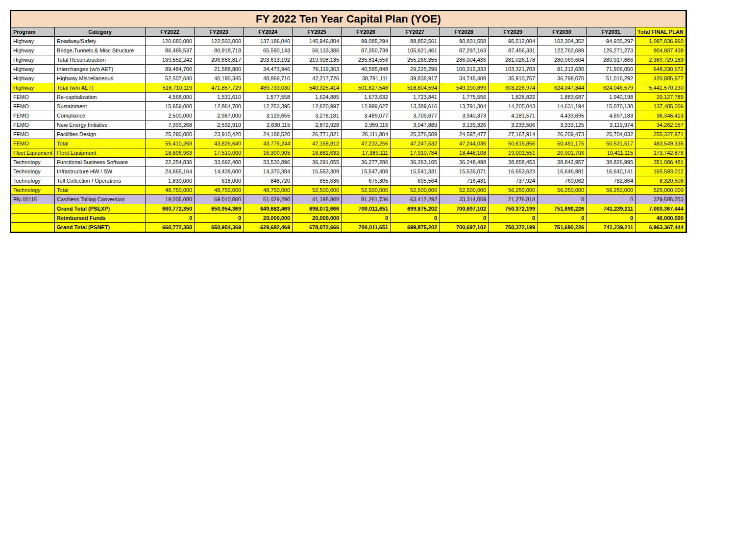| FY 2022 Ten Year Capital Plan (YOE) |
| Program | Category | FY2022 | FY2023 | FY2024 | FY2025 | FY2026 | FY2027 | FY2028 | FY2029 | FY2030 | FY2031 | Total FINAL PLAN |
| Highway | Roadway/Safety | 120,680,000 | 122,503,050 | 137,186,040 | 145,946,804 | 99,085,294 | 88,852,561 | 90,831,558 | 95,512,004 | 102,304,352 | 94,935,297 | 1,097,836,960 |
| Highway | Bridge,Tunnels & Misc Structure | 86,485,537 | 80,918,718 | 65,590,143 | 56,133,386 | 87,350,739 | 105,621,461 | 87,297,163 | 87,456,331 | 122,762,689 | 125,271,273 | 904,887,438 |
| Highway | Total Reconstruction | 169,552,242 | 206,656,817 | 203,613,192 | 219,908,135 | 235,814,556 | 255,266,355 | 236,004,436 | 281,026,178 | 280,969,604 | 280,917,666 | 2,369,729,183 |
| Highway | Interchanges (w/o AET) | 89,484,700 | 21,588,800 | 34,473,946 | 76,119,363 | 40,585,848 | 29,225,299 | 100,312,333 | 103,321,703 | 81,212,630 | 71,906,050 | 648,230,672 |
| Highway | Highway Miscellaneous | 52,507,640 | 40,190,345 | 48,869,710 | 42,217,726 | 38,791,111 | 39,838,917 | 34,745,408 | 35,910,757 | 36,798,070 | 51,016,292 | 420,885,977 |
| Highway | Total (w/o AET) | 518,710,119 | 471,857,729 | 489,733,030 | 540,325,414 | 501,627,548 | 518,804,594 | 549,190,899 | 603,226,974 | 624,047,344 | 624,046,579 | 5,441,570,230 |
| FEMO | Re-capitalization | 4,568,000 | 1,531,610 | 1,577,558 | 1,624,885 | 1,673,632 | 1,723,841 | 1,775,556 | 1,828,822 | 1,883,687 | 1,940,198 | 20,127,789 |
| FEMO | Sustainment | 15,659,000 | 12,864,700 | 12,253,395 | 12,620,997 | 12,999,627 | 13,389,616 | 13,791,304 | 14,205,043 | 14,631,194 | 15,070,130 | 137,485,006 |
| FEMO | Compliance | 2,500,000 | 2,987,000 | 3,129,655 | 3,278,181 | 3,489,077 | 3,709,677 | 3,940,373 | 4,181,571 | 4,433,695 | 4,697,183 | 36,346,413 |
| FEMO | New Energy Initiative | 7,393,268 | 2,532,910 | 2,630,115 | 2,872,928 | 2,959,116 | 3,047,889 | 3,139,326 | 3,233,506 | 3,333,125 | 3,119,974 | 34,262,157 |
| FEMO | Facilities Design | 25,290,000 | 23,910,420 | 24,188,520 | 26,771,821 | 26,111,804 | 25,376,509 | 24,597,477 | 27,167,914 | 26,209,473 | 25,704,032 | 255,327,971 |
| FEMO | Total | 55,410,268 | 43,826,640 | 43,779,244 | 47,168,812 | 47,233,256 | 47,247,532 | 47,244,036 | 50,616,856 | 50,491,175 | 50,531,517 | 483,549,335 |
| Fleet Equipment | Fleet Equipment | 18,896,963 | 17,510,000 | 16,390,905 | 16,882,632 | 17,389,111 | 17,910,784 | 18,448,108 | 19,001,551 | 20,901,706 | 10,411,115 | 173,742,876 |
| Technology | Functional Business Software | 22,254,836 | 33,692,400 | 33,530,896 | 36,291,055 | 36,277,286 | 36,263,105 | 36,248,498 | 38,858,453 | 38,842,957 | 38,826,995 | 351,086,481 |
| Technology | Infrastructure HW / SW | 24,665,164 | 14,439,600 | 14,370,384 | 15,553,309 | 15,547,408 | 15,541,331 | 15,535,071 | 16,653,623 | 16,646,981 | 16,640,141 | 165,593,012 |
| Technology | Toll Collection / Operations | 1,830,000 | 618,000 | 848,720 | 655,636 | 675,305 | 695,564 | 716,431 | 737,924 | 760,062 | 782,864 | 8,320,508 |
| Technology | Total | 48,750,000 | 48,750,000 | 48,750,000 | 52,500,000 | 52,500,000 | 52,500,000 | 52,500,000 | 56,250,000 | 56,250,000 | 56,250,000 | 525,000,000 |
| EN-00115 | Cashless Tolling Conversion | 19,005,000 | 69,010,000 | 51,029,290 | 41,195,808 | 81,261,736 | 63,412,292 | 33,314,059 | 21,276,818 | 0 | 0 | 379,505,003 |
| | Grand Total (PSEXP) | 660,772,350 | 650,954,369 | 649,682,469 | 698,072,666 | 700,011,651 | 699,875,202 | 700,697,102 | 750,372,199 | 751,690,226 | 741,239,211 | 7,003,367,444 |
| | Reimbursed Funds | 0 | 0 | 20,000,000 | 20,000,000 | 0 | 0 | 0 | 0 | 0 | 0 | 40,000,000 |
| | Grand Total (PSNET) | 660,772,350 | 650,954,369 | 629,682,469 | 678,072,666 | 700,011,651 | 699,875,202 | 700,697,102 | 750,372,199 | 751,690,226 | 741,239,211 | 6,963,367,444 |